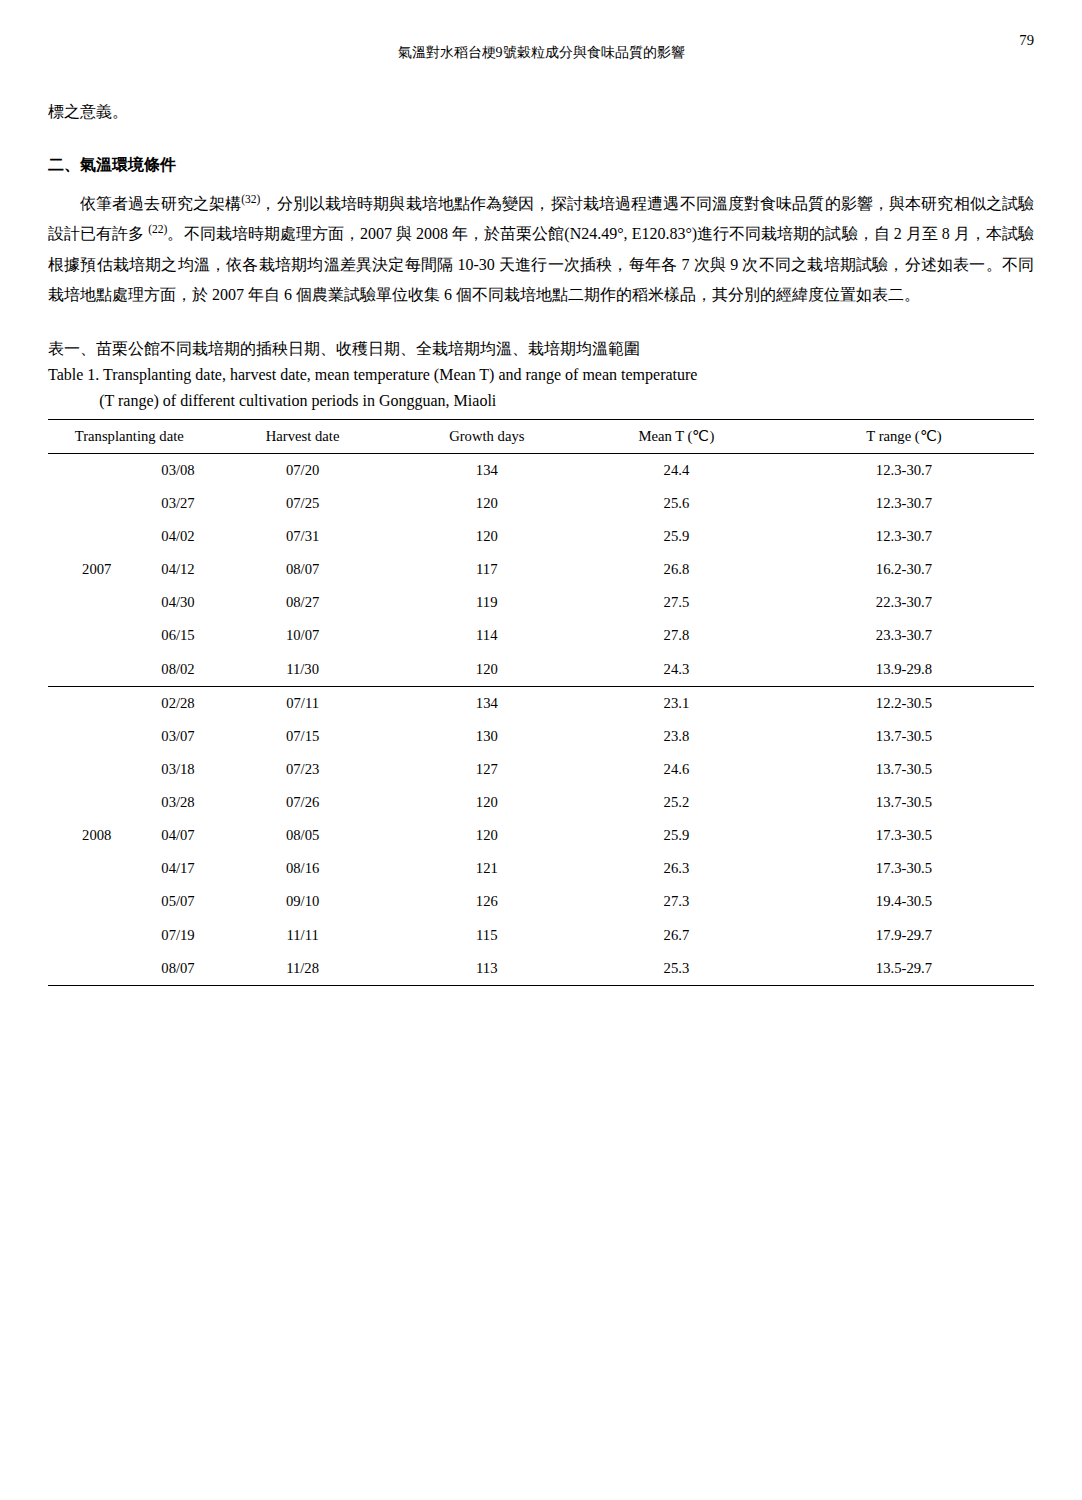氣溫對水稻台梗9號穀粒成分與食味品質的影響 79
標之意義。
二、氣溫環境條件
依筆者過去研究之架構(32)，分別以栽培時期與栽培地點作為變因，探討栽培過程遭遇不同溫度對食味品質的影響，與本研究相似之試驗設計已有許多 (22)。不同栽培時期處理方面，2007 與 2008 年，於苗栗公館(N24.49°, E120.83°)進行不同栽培期的試驗，自 2 月至 8 月，本試驗根據預估栽培期之均溫，依各栽培期均溫差異決定每間隔 10-30 天進行一次插秧，每年各 7 次與 9 次不同之栽培期試驗，分述如表一。不同栽培地點處理方面，於 2007 年自 6 個農業試驗單位收集 6 個不同栽培地點二期作的稻米樣品，其分別的經緯度位置如表二。
表一、苗栗公館不同栽培期的插秧日期、收穫日期、全栽培期均溫、栽培期均溫範圍 Table 1. Transplanting date, harvest date, mean temperature (Mean T) and range of mean temperature (T range) of different cultivation periods in Gongguan, Miaoli
| Transplanting date | Harvest date | Growth days | Mean T (℃) | T range (℃) |
| --- | --- | --- | --- | --- |
| | 03/08 | 07/20 | 134 | 24.4 | 12.3-30.7 |
| | 03/27 | 07/25 | 120 | 25.6 | 12.3-30.7 |
| | 04/02 | 07/31 | 120 | 25.9 | 12.3-30.7 |
| 2007 | 04/12 | 08/07 | 117 | 26.8 | 16.2-30.7 |
| | 04/30 | 08/27 | 119 | 27.5 | 22.3-30.7 |
| | 06/15 | 10/07 | 114 | 27.8 | 23.3-30.7 |
| | 08/02 | 11/30 | 120 | 24.3 | 13.9-29.8 |
| | 02/28 | 07/11 | 134 | 23.1 | 12.2-30.5 |
| | 03/07 | 07/15 | 130 | 23.8 | 13.7-30.5 |
| | 03/18 | 07/23 | 127 | 24.6 | 13.7-30.5 |
| | 03/28 | 07/26 | 120 | 25.2 | 13.7-30.5 |
| 2008 | 04/07 | 08/05 | 120 | 25.9 | 17.3-30.5 |
| | 04/17 | 08/16 | 121 | 26.3 | 17.3-30.5 |
| | 05/07 | 09/10 | 126 | 27.3 | 19.4-30.5 |
| | 07/19 | 11/11 | 115 | 26.7 | 17.9-29.7 |
| | 08/07 | 11/28 | 113 | 25.3 | 13.5-29.7 |